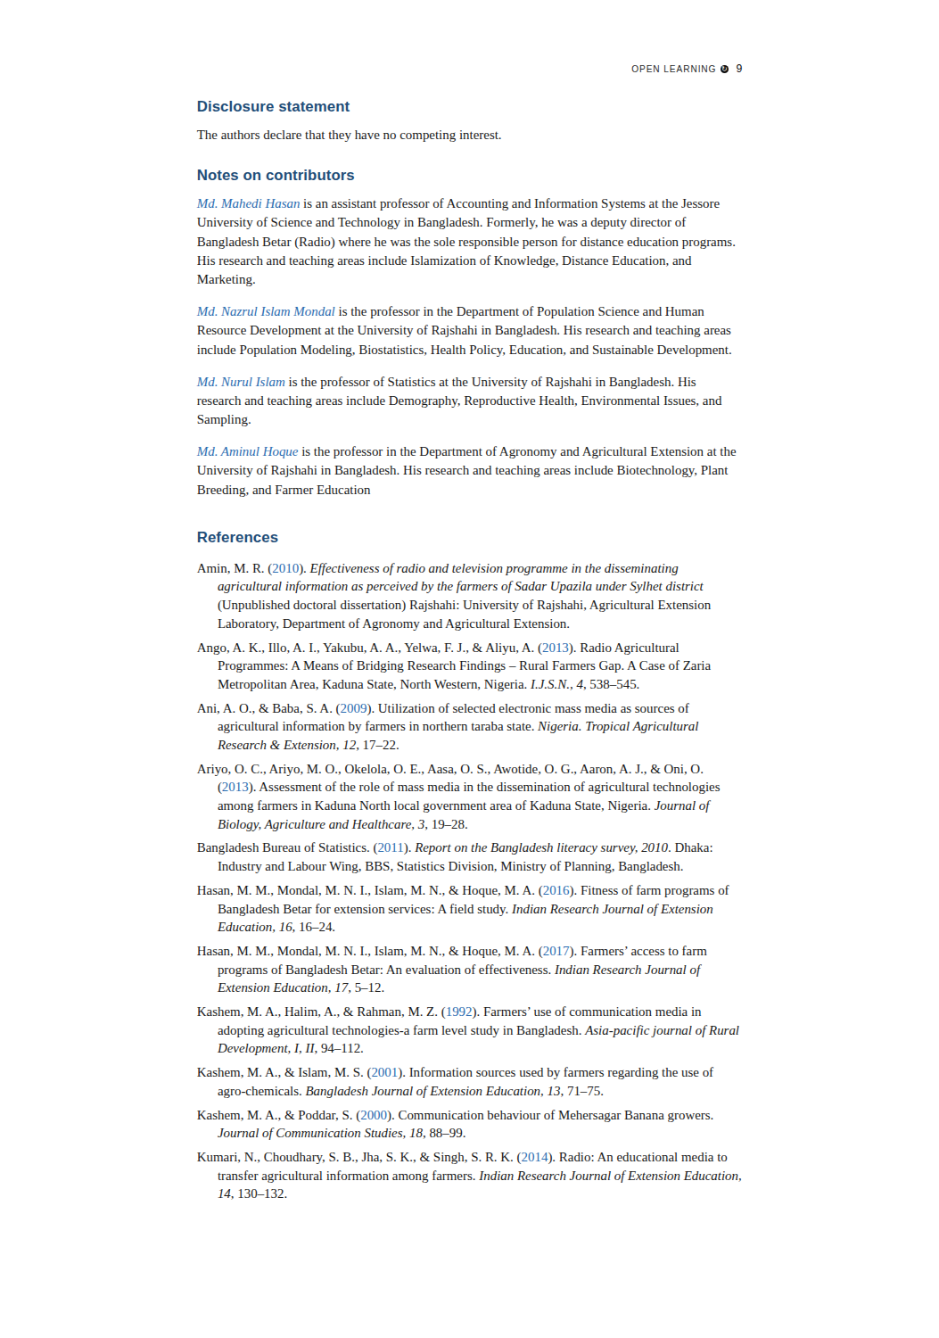Open Learning ↻ 9
Disclosure statement
The authors declare that they have no competing interest.
Notes on contributors
Md. Mahedi Hasan is an assistant professor of Accounting and Information Systems at the Jessore University of Science and Technology in Bangladesh. Formerly, he was a deputy director of Bangladesh Betar (Radio) where he was the sole responsible person for distance education programs. His research and teaching areas include Islamization of Knowledge, Distance Education, and Marketing.
Md. Nazrul Islam Mondal is the professor in the Department of Population Science and Human Resource Development at the University of Rajshahi in Bangladesh. His research and teaching areas include Population Modeling, Biostatistics, Health Policy, Education, and Sustainable Development.
Md. Nurul Islam is the professor of Statistics at the University of Rajshahi in Bangladesh. His research and teaching areas include Demography, Reproductive Health, Environmental Issues, and Sampling.
Md. Aminul Hoque is the professor in the Department of Agronomy and Agricultural Extension at the University of Rajshahi in Bangladesh. His research and teaching areas include Biotechnology, Plant Breeding, and Farmer Education
References
Amin, M. R. (2010). Effectiveness of radio and television programme in the disseminating agricultural information as perceived by the farmers of Sadar Upazila under Sylhet district (Unpublished doctoral dissertation) Rajshahi: University of Rajshahi, Agricultural Extension Laboratory, Department of Agronomy and Agricultural Extension.
Ango, A. K., Illo, A. I., Yakubu, A. A., Yelwa, F. J., & Aliyu, A. (2013). Radio Agricultural Programmes: A Means of Bridging Research Findings – Rural Farmers Gap. A Case of Zaria Metropolitan Area, Kaduna State, North Western, Nigeria. I.J.S.N., 4, 538–545.
Ani, A. O., & Baba, S. A. (2009). Utilization of selected electronic mass media as sources of agricultural information by farmers in northern taraba state. Nigeria. Tropical Agricultural Research & Extension, 12, 17–22.
Ariyo, O. C., Ariyo, M. O., Okelola, O. E., Aasa, O. S., Awotide, O. G., Aaron, A. J., & Oni, O. (2013). Assessment of the role of mass media in the dissemination of agricultural technologies among farmers in Kaduna North local government area of Kaduna State, Nigeria. Journal of Biology, Agriculture and Healthcare, 3, 19–28.
Bangladesh Bureau of Statistics. (2011). Report on the Bangladesh literacy survey, 2010. Dhaka: Industry and Labour Wing, BBS, Statistics Division, Ministry of Planning, Bangladesh.
Hasan, M. M., Mondal, M. N. I., Islam, M. N., & Hoque, M. A. (2016). Fitness of farm programs of Bangladesh Betar for extension services: A field study. Indian Research Journal of Extension Education, 16, 16–24.
Hasan, M. M., Mondal, M. N. I., Islam, M. N., & Hoque, M. A. (2017). Farmers’ access to farm programs of Bangladesh Betar: An evaluation of effectiveness. Indian Research Journal of Extension Education, 17, 5–12.
Kashem, M. A., Halim, A., & Rahman, M. Z. (1992). Farmers’ use of communication media in adopting agricultural technologies-a farm level study in Bangladesh. Asia-pacific journal of Rural Development, I, II, 94–112.
Kashem, M. A., & Islam, M. S. (2001). Information sources used by farmers regarding the use of agro-chemicals. Bangladesh Journal of Extension Education, 13, 71–75.
Kashem, M. A., & Poddar, S. (2000). Communication behaviour of Mehersagar Banana growers. Journal of Communication Studies, 18, 88–99.
Kumari, N., Choudhary, S. B., Jha, S. K., & Singh, S. R. K. (2014). Radio: An educational media to transfer agricultural information among farmers. Indian Research Journal of Extension Education, 14, 130–132.